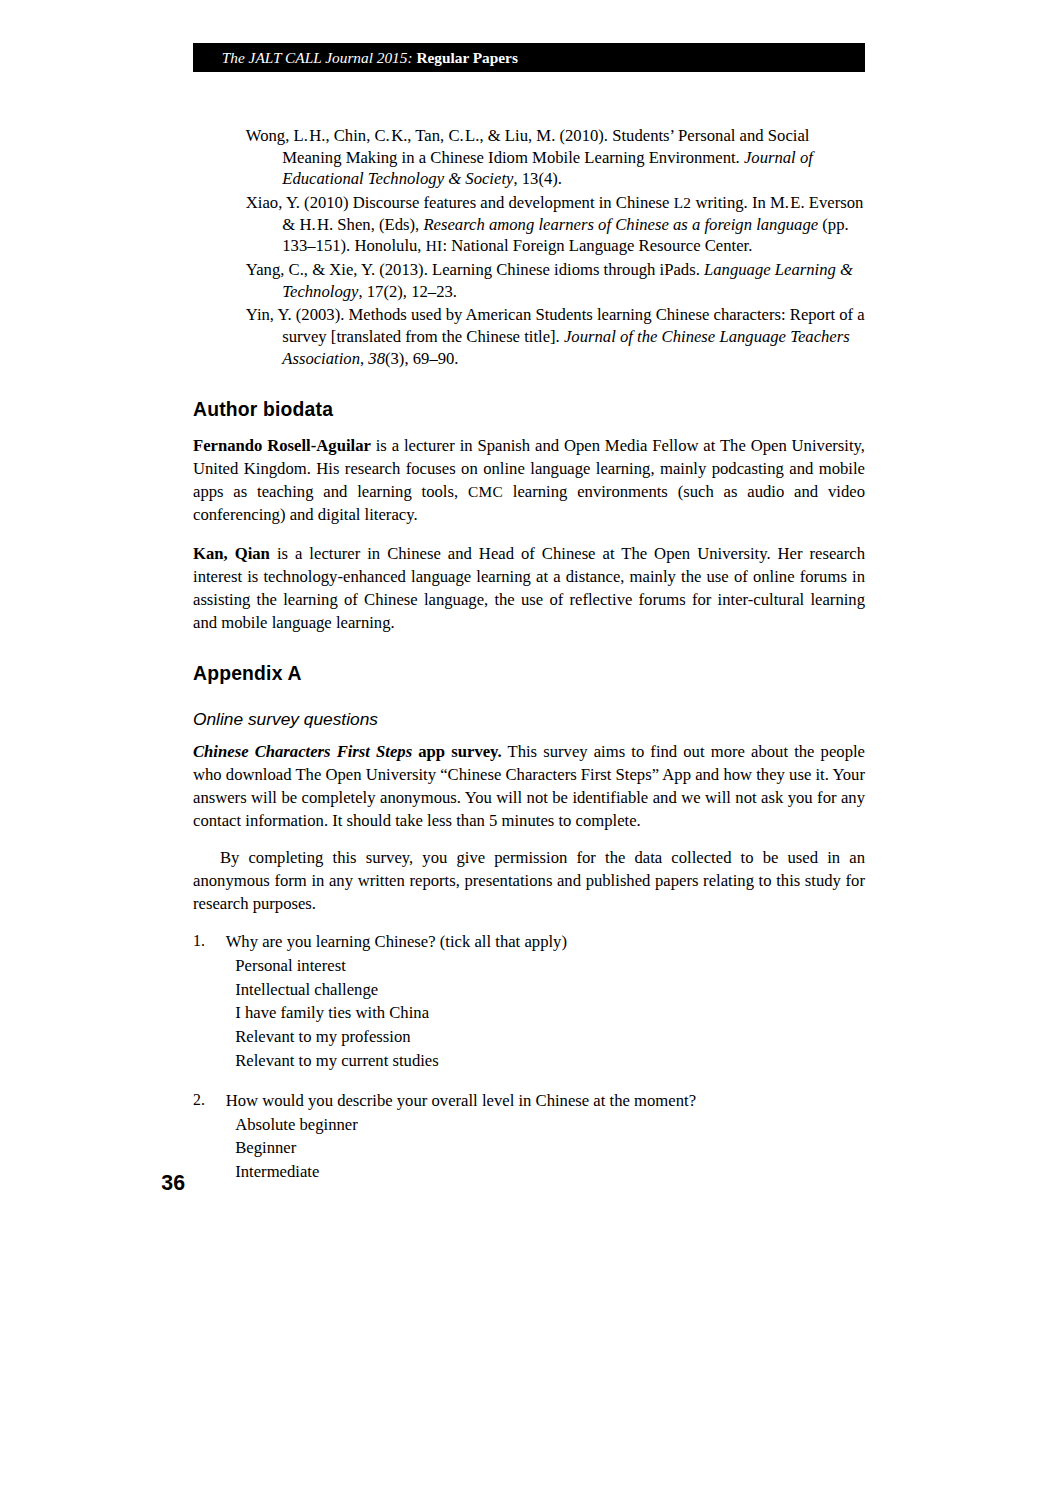The JALT CALL Journal 2015: Regular Papers
Wong, L. H., Chin, C. K., Tan, C. L., & Liu, M. (2010). Students’ Personal and Social Meaning Making in a Chinese Idiom Mobile Learning Environment. Journal of Educational Technology & Society, 13(4).
Xiao, Y. (2010) Discourse features and development in Chinese L2 writing. In M. E. Everson & H. H. Shen, (Eds), Research among learners of Chinese as a foreign language (pp. 133–151). Honolulu, HI: National Foreign Language Resource Center.
Yang, C., & Xie, Y. (2013). Learning Chinese idioms through iPads. Language Learning & Technology, 17(2), 12–23.
Yin, Y. (2003). Methods used by American Students learning Chinese characters: Report of a survey [translated from the Chinese title]. Journal of the Chinese Language Teachers Association, 38(3), 69–90.
Author biodata
Fernando Rosell-Aguilar is a lecturer in Spanish and Open Media Fellow at The Open University, United Kingdom. His research focuses on online language learning, mainly podcasting and mobile apps as teaching and learning tools, CMC learning environments (such as audio and video conferencing) and digital literacy.
Kan, Qian is a lecturer in Chinese and Head of Chinese at The Open University. Her research interest is technology-enhanced language learning at a distance, mainly the use of online forums in assisting the learning of Chinese language, the use of reflective forums for inter-cultural learning and mobile language learning.
Appendix A
Online survey questions
Chinese Characters First Steps app survey. This survey aims to find out more about the people who download The Open University “Chinese Characters First Steps” App and how they use it. Your answers will be completely anonymous. You will not be identifiable and we will not ask you for any contact information. It should take less than 5 minutes to complete.
By completing this survey, you give permission for the data collected to be used in an anonymous form in any written reports, presentations and published papers relating to this study for research purposes.
1.
Why are you learning Chinese? (tick all that apply)
Personal interest
Intellectual challenge
I have family ties with China
Relevant to my profession
Relevant to my current studies
2.
How would you describe your overall level in Chinese at the moment?
Absolute beginner
Beginner
Intermediate
36